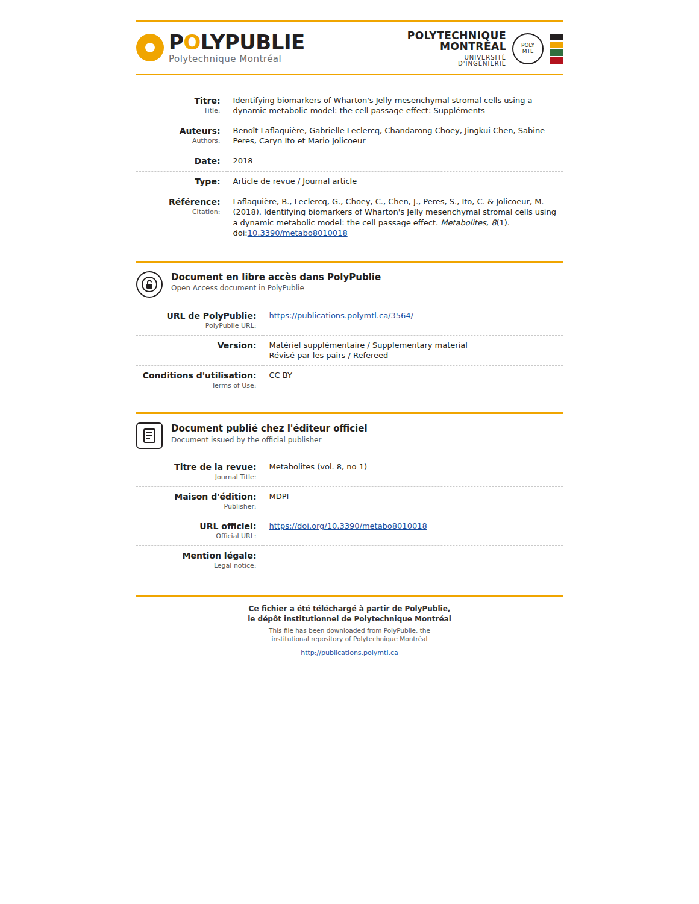POLYPUBLIE
Polytechnique Montréal
POLYTECHNIQUE
MONTRÉAL
UNIVERSITÉ
D'INGÉNIERIE
POLY
MTL
| Titre: Title: | Identifying biomarkers of Wharton's Jelly mesenchymal stromal cells using a dynamic metabolic model: the cell passage effect: Suppléments |
| Auteurs: Authors: | Benoît Laflaquière, Gabrielle Leclercq, Chandarong Choey, Jingkui Chen, Sabine Peres, Caryn Ito et Mario Jolicoeur |
| Date: | 2018 |
| Type: | Article de revue / Journal article |
| Référence: Citation: | Laflaquière, B., Leclercq, G., Choey, C., Chen, J., Peres, S., Ito, C. & Jolicoeur, M. (2018). Identifying biomarkers of Wharton's Jelly mesenchymal stromal cells using a dynamic metabolic model: the cell passage effect. Metabolites , 8 (1). doi: 10.3390/metabo8010018 |
Document en libre accès dans PolyPublie
Open Access document in PolyPublie
| URL de PolyPublie: PolyPublie URL: | https://publications.polymtl.ca/3564/ |
| Version: | Matériel supplémentaire / Supplementary material Révisé par les pairs / Refereed |
| Conditions d'utilisation: Terms of Use: | CC BY |
Document publié chez l'éditeur officiel
Document issued by the official publisher
| Titre de la revue: Journal Title: | Metabolites (vol. 8, no 1) |
| Maison d'édition: Publisher: | MDPI |
| URL officiel: Official URL: | https://doi.org/10.3390/metabo8010018 |
| Mention légale: Legal notice: | |
Ce fichier a été téléchargé à partir de PolyPublie,
le dépôt institutionnel de Polytechnique Montréal
This file has been downloaded from PolyPublie, the
institutional repository of Polytechnique Montréal
http://publications.polymtl.ca